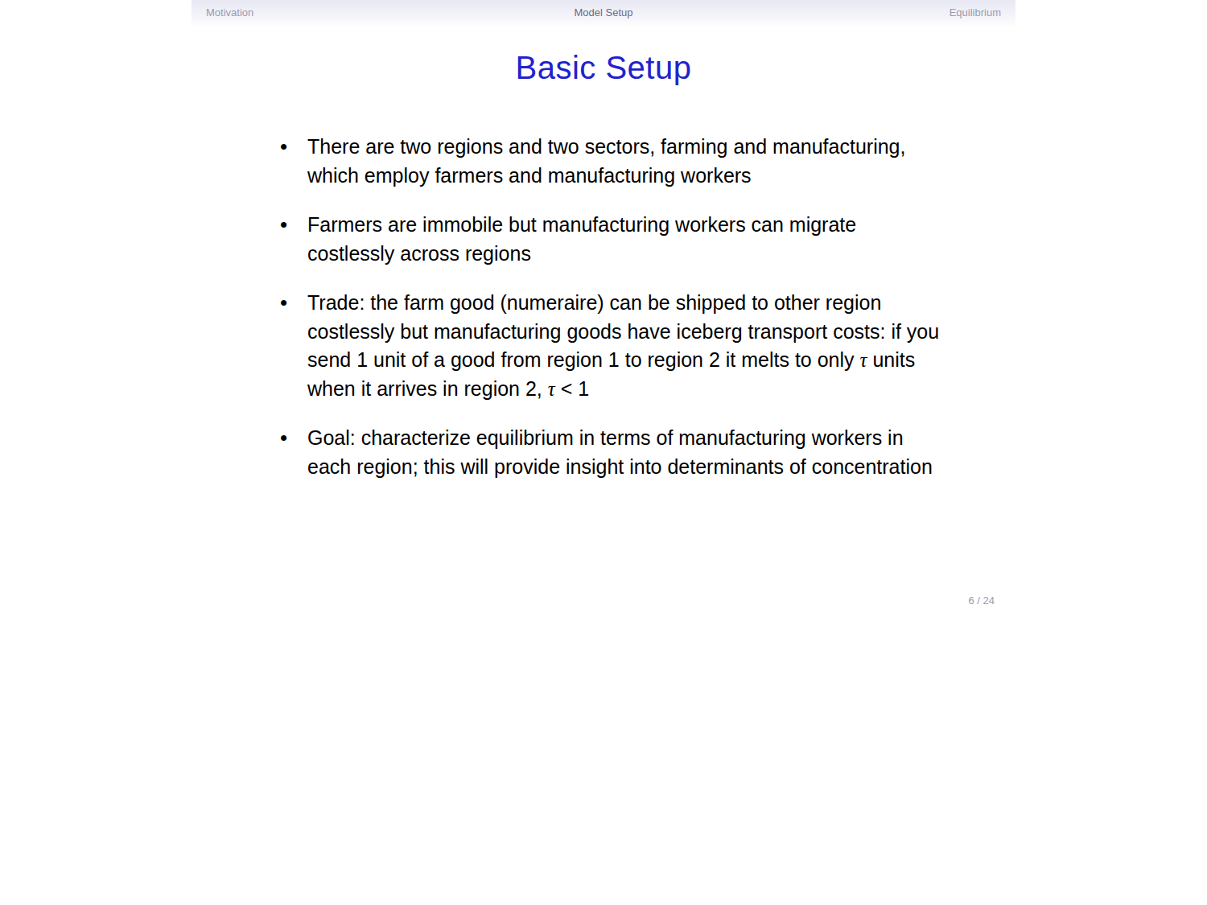Motivation Model Setup Equilibrium
Basic Setup
There are two regions and two sectors, farming and manufacturing, which employ farmers and manufacturing workers
Farmers are immobile but manufacturing workers can migrate costlessly across regions
Trade: the farm good (numeraire) can be shipped to other region costlessly but manufacturing goods have iceberg transport costs: if you send 1 unit of a good from region 1 to region 2 it melts to only τ units when it arrives in region 2, τ < 1
Goal: characterize equilibrium in terms of manufacturing workers in each region; this will provide insight into determinants of concentration
6 / 24